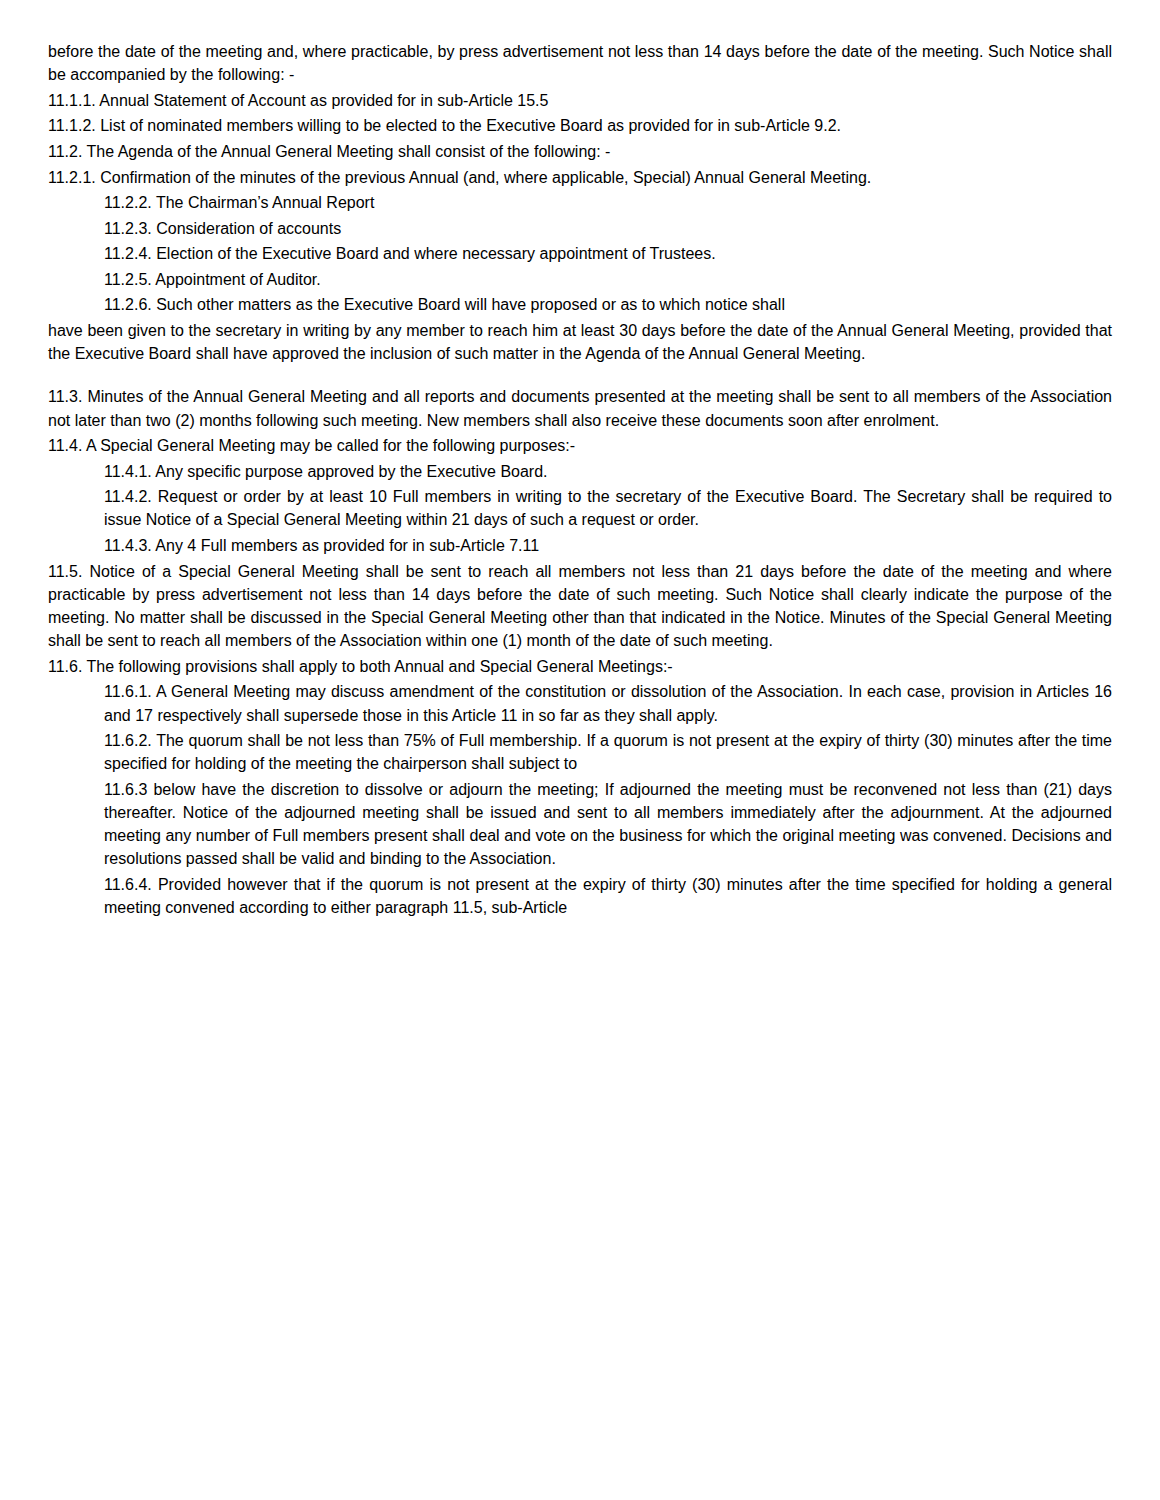before the date of the meeting and, where practicable, by press advertisement not less than 14 days before the date of the meeting. Such Notice shall be accompanied by the following: -
11.1.1. Annual Statement of Account as provided for in sub-Article 15.5
11.1.2. List of nominated members willing to be elected to the Executive Board as provided for in sub-Article 9.2.
11.2. The Agenda of the Annual General Meeting shall consist of the following: -
11.2.1. Confirmation of the minutes of the previous Annual (and, where applicable, Special) Annual General Meeting.
11.2.2. The Chairman’s Annual Report
11.2.3. Consideration of accounts
11.2.4. Election of the Executive Board and where necessary appointment of Trustees.
11.2.5. Appointment of Auditor.
11.2.6. Such other matters as the Executive Board will have proposed or as to which notice shall
have been given to the secretary in writing by any member to reach him at least 30 days before the date of the Annual General Meeting, provided that the Executive Board shall have approved the inclusion of such matter in the Agenda of the Annual General Meeting.
11.3. Minutes of the Annual General Meeting and all reports and documents presented at the meeting shall be sent to all members of the Association not later than two (2) months following such meeting. New members shall also receive these documents soon after enrolment.
11.4. A Special General Meeting may be called for the following purposes:-
11.4.1. Any specific purpose approved by the Executive Board.
11.4.2. Request or order by at least 10 Full members in writing to the secretary of the Executive Board. The Secretary shall be required to issue Notice of a Special General Meeting within 21 days of such a request or order.
11.4.3. Any 4 Full members as provided for in sub-Article 7.11
11.5. Notice of a Special General Meeting shall be sent to reach all members not less than 21 days before the date of the meeting and where practicable by press advertisement not less than 14 days before the date of such meeting. Such Notice shall clearly indicate the purpose of the meeting. No matter shall be discussed in the Special General Meeting other than that indicated in the Notice. Minutes of the Special General Meeting shall be sent to reach all members of the Association within one (1) month of the date of such meeting.
11.6. The following provisions shall apply to both Annual and Special General Meetings:-
11.6.1. A General Meeting may discuss amendment of the constitution or dissolution of the Association. In each case, provision in Articles 16 and 17 respectively shall supersede those in this Article 11 in so far as they shall apply.
11.6.2. The quorum shall be not less than 75% of Full membership. If a quorum is not present at the expiry of thirty (30) minutes after the time specified for holding of the meeting the chairperson shall subject to
11.6.3 below have the discretion to dissolve or adjourn the meeting; If adjourned the meeting must be reconvened not less than (21) days thereafter. Notice of the adjourned meeting shall be issued and sent to all members immediately after the adjournment. At the adjourned meeting any number of Full members present shall deal and vote on the business for which the original meeting was convened. Decisions and resolutions passed shall be valid and binding to the Association.
11.6.4. Provided however that if the quorum is not present at the expiry of thirty (30) minutes after the time specified for holding a general meeting convened according to either paragraph 11.5, sub-Article